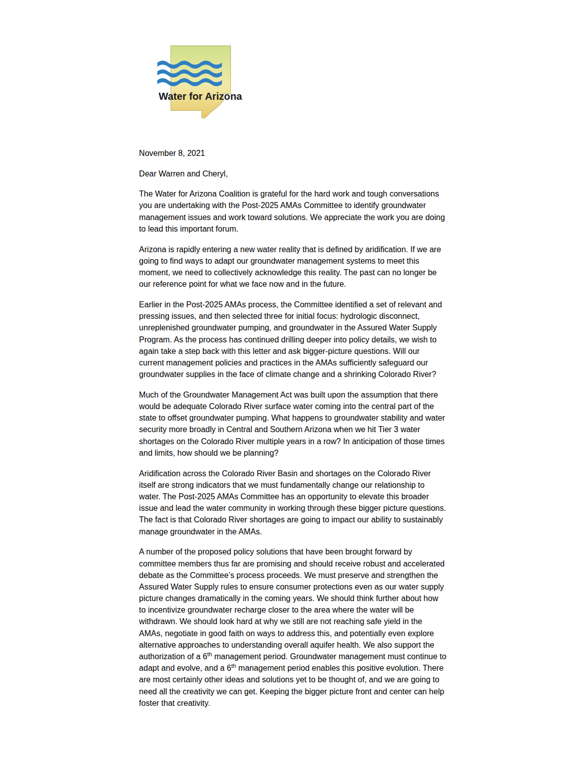Water for Arizona
November 8, 2021
Dear Warren and Cheryl,
The Water for Arizona Coalition is grateful for the hard work and tough conversations you are undertaking with the Post-2025 AMAs Committee to identify groundwater management issues and work toward solutions. We appreciate the work you are doing to lead this important forum.
Arizona is rapidly entering a new water reality that is defined by aridification. If we are going to find ways to adapt our groundwater management systems to meet this moment, we need to collectively acknowledge this reality. The past can no longer be our reference point for what we face now and in the future.
Earlier in the Post-2025 AMAs process, the Committee identified a set of relevant and pressing issues, and then selected three for initial focus: hydrologic disconnect, unreplenished groundwater pumping, and groundwater in the Assured Water Supply Program. As the process has continued drilling deeper into policy details, we wish to again take a step back with this letter and ask bigger-picture questions. Will our current management policies and practices in the AMAs sufficiently safeguard our groundwater supplies in the face of climate change and a shrinking Colorado River?
Much of the Groundwater Management Act was built upon the assumption that there would be adequate Colorado River surface water coming into the central part of the state to offset groundwater pumping. What happens to groundwater stability and water security more broadly in Central and Southern Arizona when we hit Tier 3 water shortages on the Colorado River multiple years in a row? In anticipation of those times and limits, how should we be planning?
Aridification across the Colorado River Basin and shortages on the Colorado River itself are strong indicators that we must fundamentally change our relationship to water. The Post-2025 AMAs Committee has an opportunity to elevate this broader issue and lead the water community in working through these bigger picture questions. The fact is that Colorado River shortages are going to impact our ability to sustainably manage groundwater in the AMAs.
A number of the proposed policy solutions that have been brought forward by committee members thus far are promising and should receive robust and accelerated debate as the Committee’s process proceeds. We must preserve and strengthen the Assured Water Supply rules to ensure consumer protections even as our water supply picture changes dramatically in the coming years. We should think further about how to incentivize groundwater recharge closer to the area where the water will be withdrawn. We should look hard at why we still are not reaching safe yield in the AMAs, negotiate in good faith on ways to address this, and potentially even explore alternative approaches to understanding overall aquifer health. We also support the authorization of a 6th management period. Groundwater management must continue to adapt and evolve, and a 6th management period enables this positive evolution. There are most certainly other ideas and solutions yet to be thought of, and we are going to need all the creativity we can get. Keeping the bigger picture front and center can help foster that creativity.